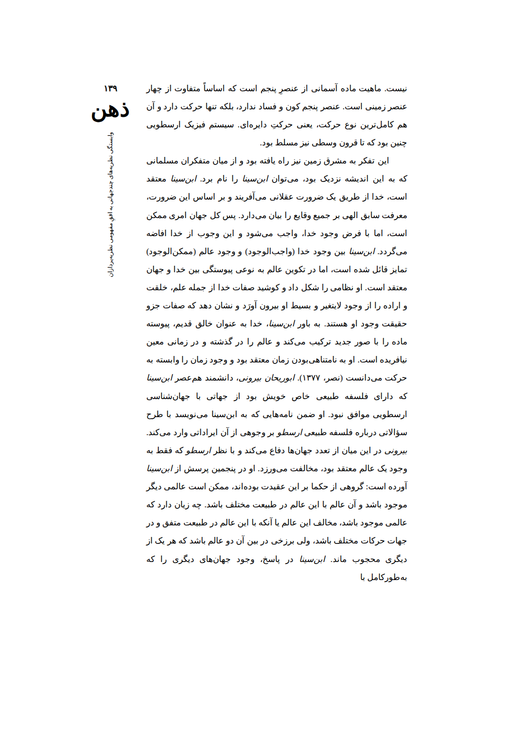۱۳۹
ذهن
وابستگی نظریه‌های چندجهانی به افقِ مفهومی نظریه‌پردازان
نیست. ماهیت ماده آسمانی از عنصرِ پنجم است که اساساً متفاوت از چهار عنصر زمینی است. عنصر پنجم کون و فساد ندارد، بلکه تنها حرکت دارد و آن هم کامل‌ترین نوع حرکت، یعنی حرکتِ دایره‌ای. سیستم فیزیک ارسطویی چنین بود که تا قرون وسطی نیز مسلط بود.
این تفکر به مشرق زمین نیز راه یافته بود و از میان متفکران مسلمانی که به این اندیشه نزدیک بود، می‌توان ابن‌سینا را نام برد. ابن‌سینا معتقد است، خدا از طریق یک ضرورت عقلانی می‌آفریند و بر اساس این ضرورت، معرفت سابق الهی بر جمیع وقایع را بیان می‌دارد. پس کل جهان امری ممکن است، اما با فرض وجود خدا، واجب می‌شود و این وجوب از خدا افاضه می‌گردد. ابن‌سینا بین وجود خدا (واجب‌الوجود) و وجود عالم (ممکن‌الوجود) تمایز قائل شده است، اما در تکوین عالم به نوعی پیوستگی بین خدا و جهان معتقد است. او نظامی را شکل داد و کوشید صفات خدا از جمله علم، خلقت و اراده را از وجود لایتغیر و بسیط او بیرون آورَد و نشان دهد که صفات جزو حقیقت وجود او هستند. به باور ابن‌سینا، خدا به عنوان خالق قدیم، پیوسته ماده را با صور جدید ترکیب می‌کند و عالم را در گذشته و در زمانی معین نیافریده است. او به نامتناهی‌بودن زمان معتقد بود و وجود زمان را وابسته به حرکت می‌دانست (نصر، ۱۳۷۷). ابوریحان بیرونی، دانشمند هم‌عصر ابن‌سینا که دارای فلسفه طبیعی خاص خویش بود از جهاتی با جهان‌شناسی ارسطویی موافق نبود. او ضمن نامه‌هایی که به ابن‌سینا می‌نویسد با طرح سؤالاتی درباره فلسفه طبیعی ارسطو بر وجوهی از آن ایراداتی وارد می‌کند. بیرونی در این میان از تعدد جهان‌ها دفاع می‌کند و با نظر ارسطو که فقط به وجود یک عالم معتقد بود، مخالفت می‌ورزد. او در پنجمین پرسش از ابن‌سینا آورده است: گروهی از حکما بر این عقیدت بوده‌اند، ممکن است عالمی دیگر موجود باشد و آن عالم با این عالم در طبیعت مختلف باشد. چه زیان دارد که عالمی موجود باشد، مخالف این عالم یا آنکه با این عالم در طبیعت متفق و در جهات حرکات مختلف باشد، ولی برزخی در بین آن دو عالم باشد که هر یک از دیگری محجوب ماند. ابن‌سینا در پاسخ، وجود جهان‌های دیگری را که به‌طورکامل با